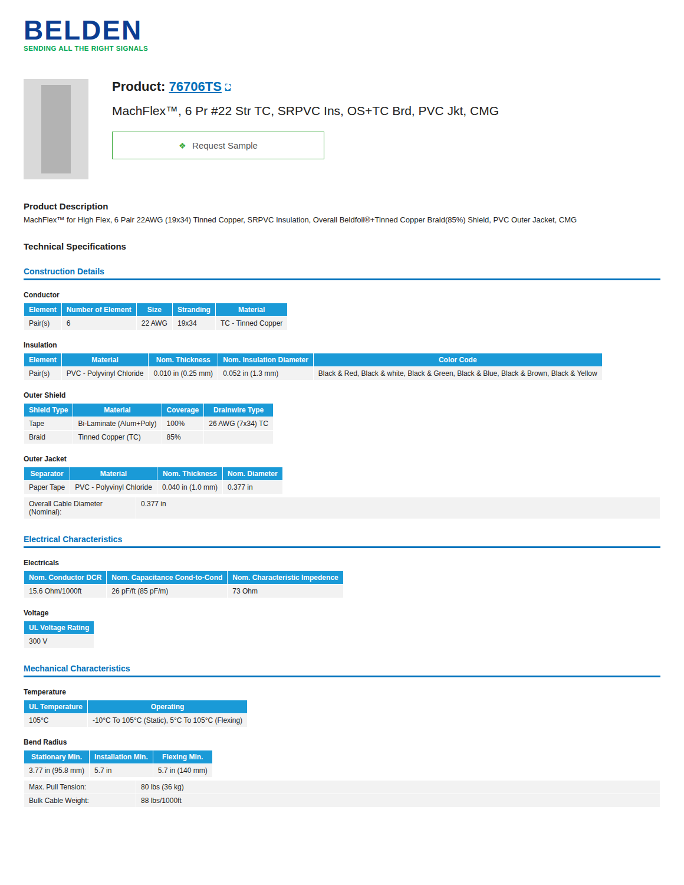BELDEN
SENDING ALL THE RIGHT SIGNALS
Product: 76706TS ⛶
MachFlex™, 6 Pr #22 Str TC, SRPVC Ins, OS+TC Brd, PVC Jkt, CMG
❖Request Sample
Product Description
MachFlex™ for High Flex, 6 Pair 22AWG (19x34) Tinned Copper, SRPVC Insulation, Overall Beldfoil®+Tinned Copper Braid(85%) Shield, PVC Outer Jacket, CMG
Technical Specifications
Construction Details
Conductor
| Element | Number of Element | Size | Stranding | Material |
| --- | --- | --- | --- | --- |
| Pair(s) | 6 | 22 AWG | 19x34 | TC - Tinned Copper |
Insulation
| Element | Material | Nom. Thickness | Nom. Insulation Diameter | Color Code |
| --- | --- | --- | --- | --- |
| Pair(s) | PVC - Polyvinyl Chloride | 0.010 in (0.25 mm) | 0.052 in (1.3 mm) | Black & Red, Black & white, Black & Green, Black & Blue, Black & Brown, Black & Yellow |
Outer Shield
| Shield Type | Material | Coverage | Drainwire Type |
| --- | --- | --- | --- |
| Tape | Bi-Laminate (Alum+Poly) | 100% | 26 AWG (7x34) TC |
| Braid | Tinned Copper (TC) | 85% | |
Outer Jacket
| Separator | Material | Nom. Thickness | Nom. Diameter |
| --- | --- | --- | --- |
| Paper Tape | PVC - Polyvinyl Chloride | 0.040 in (1.0 mm) | 0.377 in |
| Overall Cable Diameter (Nominal): | 0.377 in |
Electrical Characteristics
Electricals
| Nom. Conductor DCR | Nom. Capacitance Cond-to-Cond | Nom. Characteristic Impedence |
| --- | --- | --- |
| 15.6 Ohm/1000ft | 26 pF/ft (85 pF/m) | 73 Ohm |
Voltage
| UL Voltage Rating |
| --- |
| 300 V |
Mechanical Characteristics
Temperature
| UL Temperature | Operating |
| --- | --- |
| 105°C | -10°C To 105°C (Static), 5°C To 105°C (Flexing) |
Bend Radius
| Stationary Min. | Installation Min. | Flexing Min. |
| --- | --- | --- |
| 3.77 in (95.8 mm) | 5.7 in | 5.7 in (140 mm) |
| Max. Pull Tension: | 80 lbs (36 kg) |
| Bulk Cable Weight: | 88 lbs/1000ft |